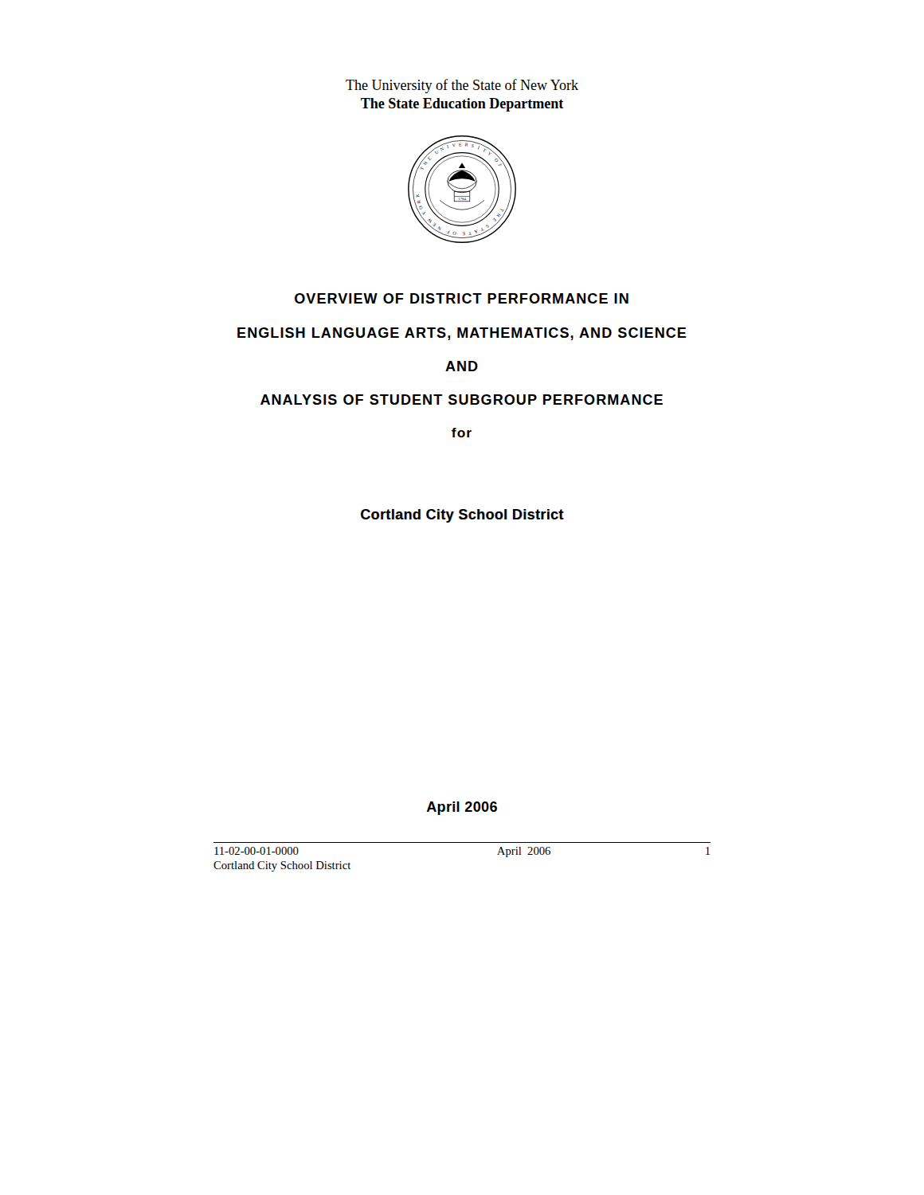The University of the State of New York
The State Education Department
OVERVIEW OF DISTRICT PERFORMANCE IN
ENGLISH LANGUAGE ARTS, MATHEMATICS, AND SCIENCE
AND
ANALYSIS OF STUDENT SUBGROUP PERFORMANCE
for
Cortland City School District
April 2006
11-02-00-01-0000
Cortland City School District
April 2006
1